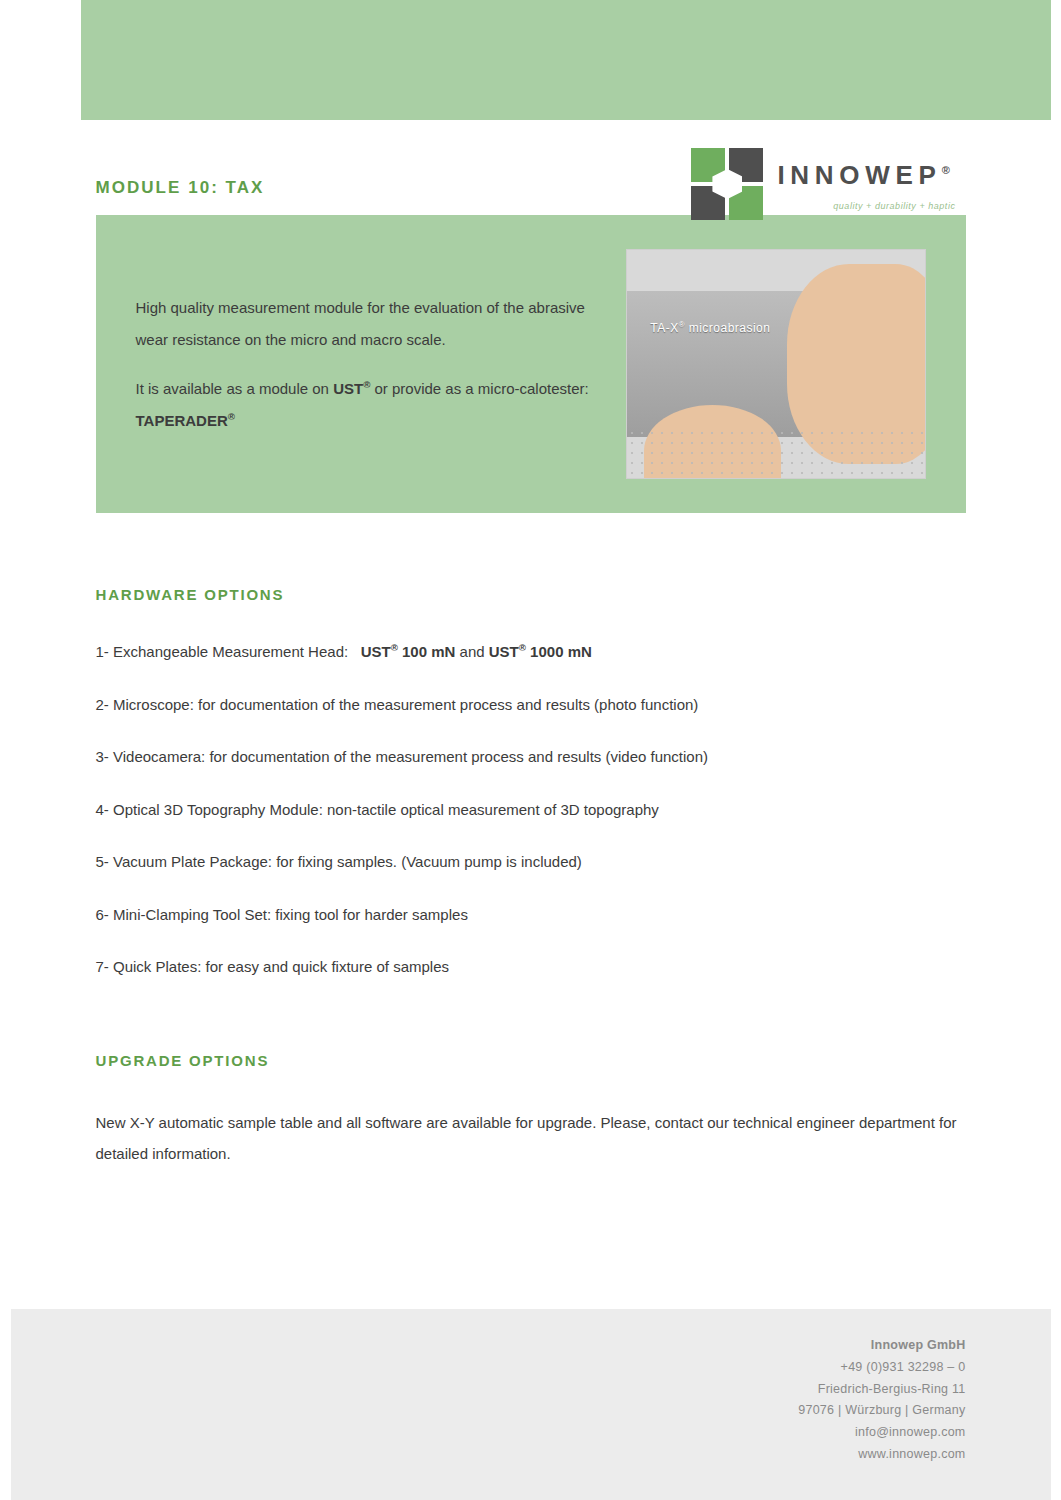INNOWEP®
quality + durability + haptic
Module 10: TAX
High quality measurement module for the evaluation of the abrasive wear resistance on the micro and macro scale.
It is available as a module on UST® or provide as a micro-calotester: TAPERADER®
TA-X® microabrasion
Hardware Options
1- Exchangeable Measurement Head: UST® 100 mN and UST® 1000 mN
2- Microscope: for documentation of the measurement process and results (photo function)
3- Videocamera: for documentation of the measurement process and results (video function)
4- Optical 3D Topography Module: non-tactile optical measurement of 3D topography
5- Vacuum Plate Package: for fixing samples. (Vacuum pump is included)
6- Mini-Clamping Tool Set: fixing tool for harder samples
7- Quick Plates: for easy and quick fixture of samples
Upgrade Options
New X-Y automatic sample table and all software are available for upgrade. Please, contact our technical engineer department for detailed information.
Innowep GmbH
+49 (0)931 32298 – 0
Friedrich-Bergius-Ring 11
97076 | Würzburg | Germany
info@innowep.com
www.innowep.com